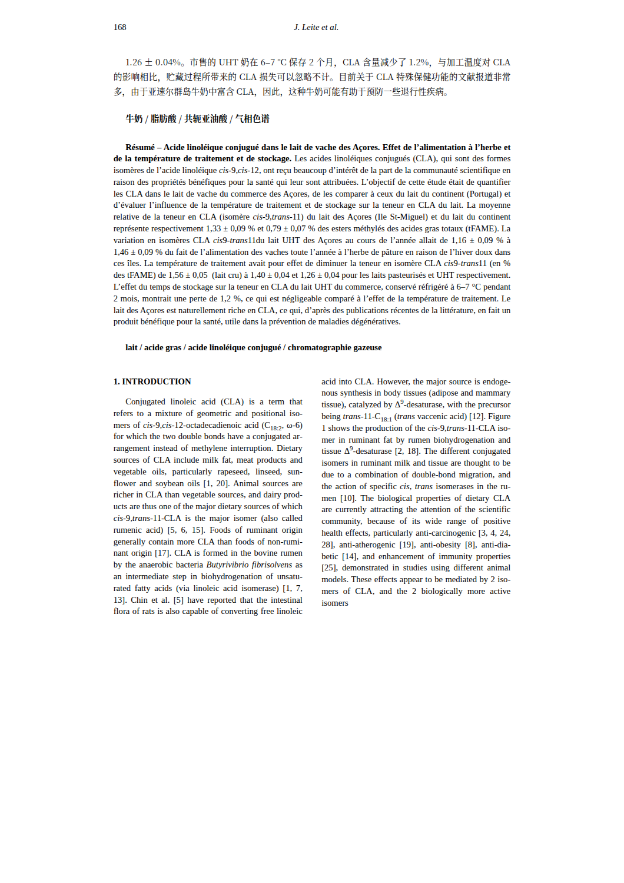168 J. Leite et al.
1.26 ± 0.04%。市售的 UHT 奶在 6–7 °C 保存 2 个月，CLA 含量减少了 1.2%，与加工温度对 CLA 的影响相比，贮藏过程所带来的 CLA 损失可以忽略不计。目前关于 CLA 特殊保健功能的文献报道非常多，由于亚速尔群岛牛奶中富含 CLA，因此，这种牛奶可能有助于预防一些退行性疾病。
牛奶 / 脂肪酸 / 共轭亚油酸 / 气相色谱
Résumé – Acide linoléique conjugué dans le lait de vache des Açores. Effet de l’alimentation à l’herbe et de la température de traitement et de stockage. Les acides linoléiques conjugués (CLA), qui sont des formes isomères de l’acide linoléique cis-9,cis-12, ont reçu beaucoup d’intérêt de la part de la communauté scientifique en raison des propriétés bénéfiques pour la santé qui leur sont attribuées. L’objectif de cette étude était de quantifier les CLA dans le lait de vache du commerce des Açores, de les comparer à ceux du lait du continent (Portugal) et d’évaluer l’influence de la température de traitement et de stockage sur la teneur en CLA du lait. La moyenne relative de la teneur en CLA (isomère cis-9,trans-11) du lait des Açores (Ile St-Miguel) et du lait du continent représente respectivement 1,33 ± 0,09 % et 0,79 ± 0,07 % des esters méthylés des acides gras totaux (tFAME). La variation en isomères CLA cis9-trans11du lait UHT des Açores au cours de l’année allait de 1,16 ± 0,09 % à 1,46 ± 0,09 % du fait de l’alimentation des vaches toute l’année à l’herbe de pâture en raison de l’hiver doux dans ces îles. La température de traitement avait pour effet de diminuer la teneur en isomère CLA cis9-trans11 (en % des tFAME) de 1,56 ± 0,05 (lait cru) à 1,40 ± 0,04 et 1,26 ± 0,04 pour les laits pasteurisés et UHT respectivement. L’effet du temps de stockage sur la teneur en CLA du lait UHT du commerce, conservé réfrigéré à 6–7 °C pendant 2 mois, montrait une perte de 1,2 %, ce qui est négligeable comparé à l’effet de la température de traitement. Le lait des Açores est naturellement riche en CLA, ce qui, d’après des publications récentes de la littérature, en fait un produit bénéfique pour la santé, utile dans la prévention de maladies dégénératives.
lait / acide gras / acide linoléique conjugué / chromatographie gazeuse
1. INTRODUCTION
Conjugated linoleic acid (CLA) is a term that refers to a mixture of geometric and positional isomers of cis-9,cis-12-octadecadienoic acid (C18:2, ω-6) for which the two double bonds have a conjugated arrangement instead of methylene interruption. Dietary sources of CLA include milk fat, meat products and vegetable oils, particularly rapeseed, linseed, sunflower and soybean oils [1, 20]. Animal sources are richer in CLA than vegetable sources, and dairy products are thus one of the major dietary sources of which cis-9,trans-11-CLA is the major isomer (also called rumenic acid) [5, 6, 15]. Foods of ruminant origin generally contain more CLA than foods of non-ruminant origin [17]. CLA is formed in the bovine rumen by the anaerobic bacteria Butyrivibrio fibrisolvens as an intermediate step in biohydrogenation of unsaturated fatty acids (via linoleic acid isomerase) [1, 7, 13]. Chin et al. [5] have reported that the intestinal flora of rats is also capable of converting free linoleic acid into CLA. However, the major source is endogenous synthesis in body tissues (adipose and mammary tissue), catalyzed by Δ9-desaturase, with the precursor being trans-11-C18:1 (trans vaccenic acid) [12]. Figure 1 shows the production of the cis-9,trans-11-CLA isomer in ruminant fat by rumen biohydrogenation and tissue Δ9-desaturase [2, 18]. The different conjugated isomers in ruminant milk and tissue are thought to be due to a combination of double-bond migration, and the action of specific cis, trans isomerases in the rumen [10]. The biological properties of dietary CLA are currently attracting the attention of the scientific community, because of its wide range of positive health effects, particularly anti-carcinogenic [3, 4, 24, 28], anti-atherogenic [19], anti-obesity [8], anti-diabetic [14], and enhancement of immunity properties [25], demonstrated in studies using different animal models. These effects appear to be mediated by 2 isomers of CLA, and the 2 biologically more active isomers